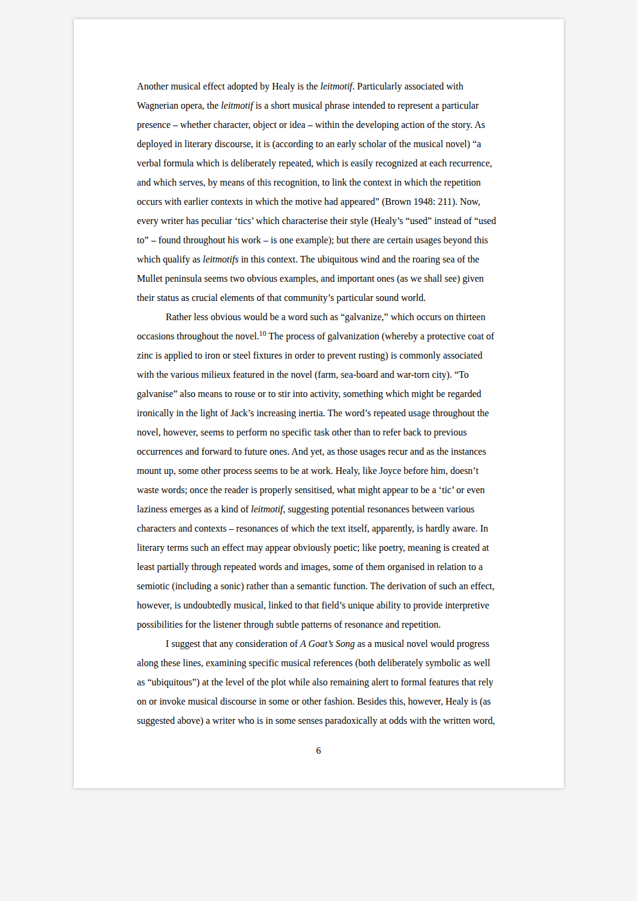Another musical effect adopted by Healy is the leitmotif. Particularly associated with Wagnerian opera, the leitmotif is a short musical phrase intended to represent a particular presence – whether character, object or idea – within the developing action of the story. As deployed in literary discourse, it is (according to an early scholar of the musical novel) “a verbal formula which is deliberately repeated, which is easily recognized at each recurrence, and which serves, by means of this recognition, to link the context in which the repetition occurs with earlier contexts in which the motive had appeared” (Brown 1948: 211). Now, every writer has peculiar ‘tics’ which characterise their style (Healy’s “used” instead of “used to” – found throughout his work – is one example); but there are certain usages beyond this which qualify as leitmotifs in this context. The ubiquitous wind and the roaring sea of the Mullet peninsula seems two obvious examples, and important ones (as we shall see) given their status as crucial elements of that community’s particular sound world.
Rather less obvious would be a word such as “galvanize,” which occurs on thirteen occasions throughout the novel.10 The process of galvanization (whereby a protective coat of zinc is applied to iron or steel fixtures in order to prevent rusting) is commonly associated with the various milieux featured in the novel (farm, sea-board and war-torn city). “To galvanise” also means to rouse or to stir into activity, something which might be regarded ironically in the light of Jack’s increasing inertia. The word’s repeated usage throughout the novel, however, seems to perform no specific task other than to refer back to previous occurrences and forward to future ones. And yet, as those usages recur and as the instances mount up, some other process seems to be at work. Healy, like Joyce before him, doesn’t waste words; once the reader is properly sensitised, what might appear to be a ‘tic’ or even laziness emerges as a kind of leitmotif, suggesting potential resonances between various characters and contexts – resonances of which the text itself, apparently, is hardly aware. In literary terms such an effect may appear obviously poetic; like poetry, meaning is created at least partially through repeated words and images, some of them organised in relation to a semiotic (including a sonic) rather than a semantic function. The derivation of such an effect, however, is undoubtedly musical, linked to that field’s unique ability to provide interpretive possibilities for the listener through subtle patterns of resonance and repetition.
I suggest that any consideration of A Goat’s Song as a musical novel would progress along these lines, examining specific musical references (both deliberately symbolic as well as “ubiquitous”) at the level of the plot while also remaining alert to formal features that rely on or invoke musical discourse in some or other fashion. Besides this, however, Healy is (as suggested above) a writer who is in some senses paradoxically at odds with the written word,
6